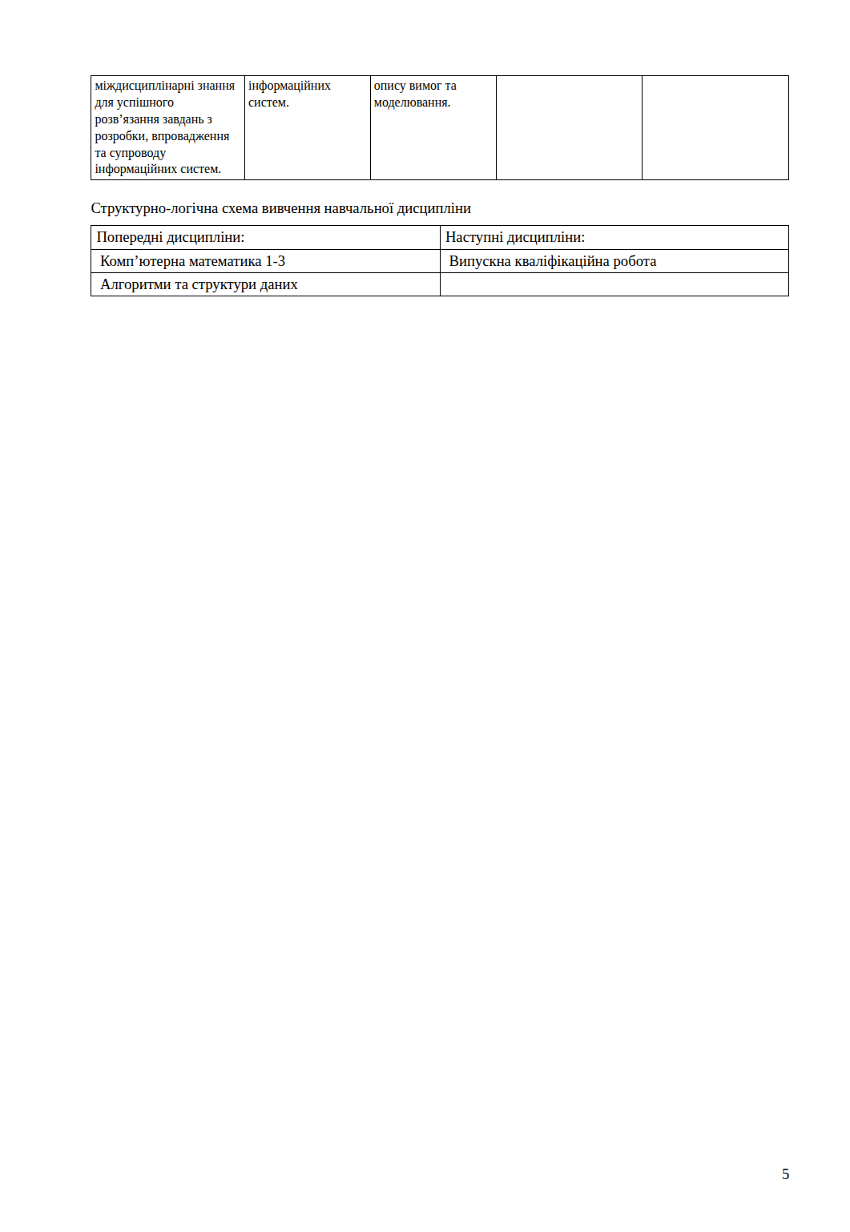| міждисциплінарні знання для успішного розв’язання завдань з розробки, впровадження та супроводу інформаційних систем. | інформаційних систем. | опису вимог та моделювання. | | |
Структурно-логічна схема вивчення навчальної дисципліни
| Попередні дисципліни: | Наступні дисципліни: |
| Комп’ютерна математика 1-3 | Випускна кваліфікаційна робота |
| Алгоритми та структури даних | |
5